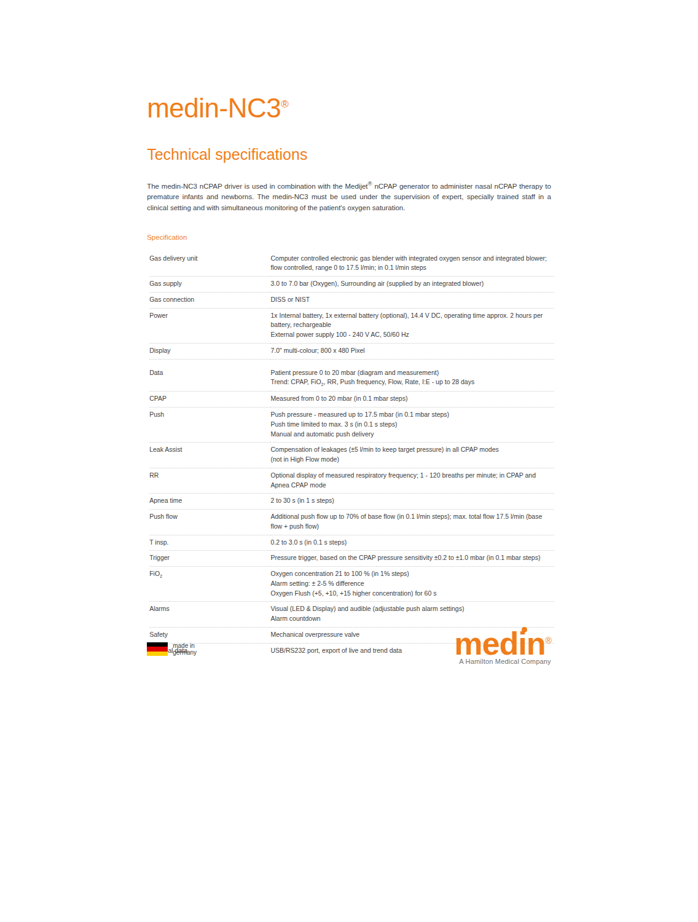medin-NC3®
Technical specifications
The medin-NC3 nCPAP driver is used in combination with the Medijet® nCPAP generator to administer nasal nCPAP therapy to premature infants and newborns. The medin-NC3 must be used under the supervision of expert, specially trained staff in a clinical setting and with simultaneous monitoring of the patient's oxygen saturation.
Specification
| Gas delivery unit | Computer controlled electronic gas blender with integrated oxygen sensor and integrated blower; flow controlled, range 0 to 17.5 l/min; in 0.1 l/min steps |
| Gas supply | 3.0 to 7.0 bar (Oxygen), Surrounding air (supplied by an integrated blower) |
| Gas connection | DISS or NIST |
| Power | 1x Internal battery, 1x external battery (optional), 14.4 V DC, operating time approx. 2 hours per battery, rechargeable External power supply 100 - 240 V AC, 50/60 Hz |
| Display | 7.0" multi-colour; 800 x 480 Pixel |
| Data | Patient pressure 0 to 20 mbar (diagram and measurement) Trend: CPAP, FiO 2 , RR, Push frequency, Flow, Rate, I:E - up to 28 days |
| CPAP | Measured from 0 to 20 mbar (in 0.1 mbar steps) |
| Push | Push pressure - measured up to 17.5 mbar (in 0.1 mbar steps) Push time limited to max. 3 s (in 0.1 s steps) Manual and automatic push delivery |
| Leak Assist | Compensation of leakages (±5 l/min to keep target pressure) in all CPAP modes (not in High Flow mode) |
| RR | Optional display of measured respiratory frequency; 1 - 120 breaths per minute; in CPAP and Apnea CPAP mode |
| Apnea time | 2 to 30 s (in 1 s steps) |
| Push flow | Additional push flow up to 70% of base flow (in 0.1 l/min steps); max. total flow 17.5 l/min (base flow + push flow) |
| T insp. | 0.2 to 3.0 s (in 0.1 s steps) |
| Trigger | Pressure trigger, based on the CPAP pressure sensitivity ±0.2 to ±1.0 mbar (in 0.1 mbar steps) |
| FiO 2 | Oxygen concentration 21 to 100 % (in 1% steps) Alarm setting: ± 2-5 % difference Oxygen Flush (+5, +10, +15 higher concentration) for 60 s |
| Alarms | Visual (LED & Display) and audible (adjustable push alarm settings) Alarm countdown |
| Safety | Mechanical overpressure valve |
| External data | USB/RS232 port, export of live and trend data |
made in
germany
medin®
A Hamilton Medical Company